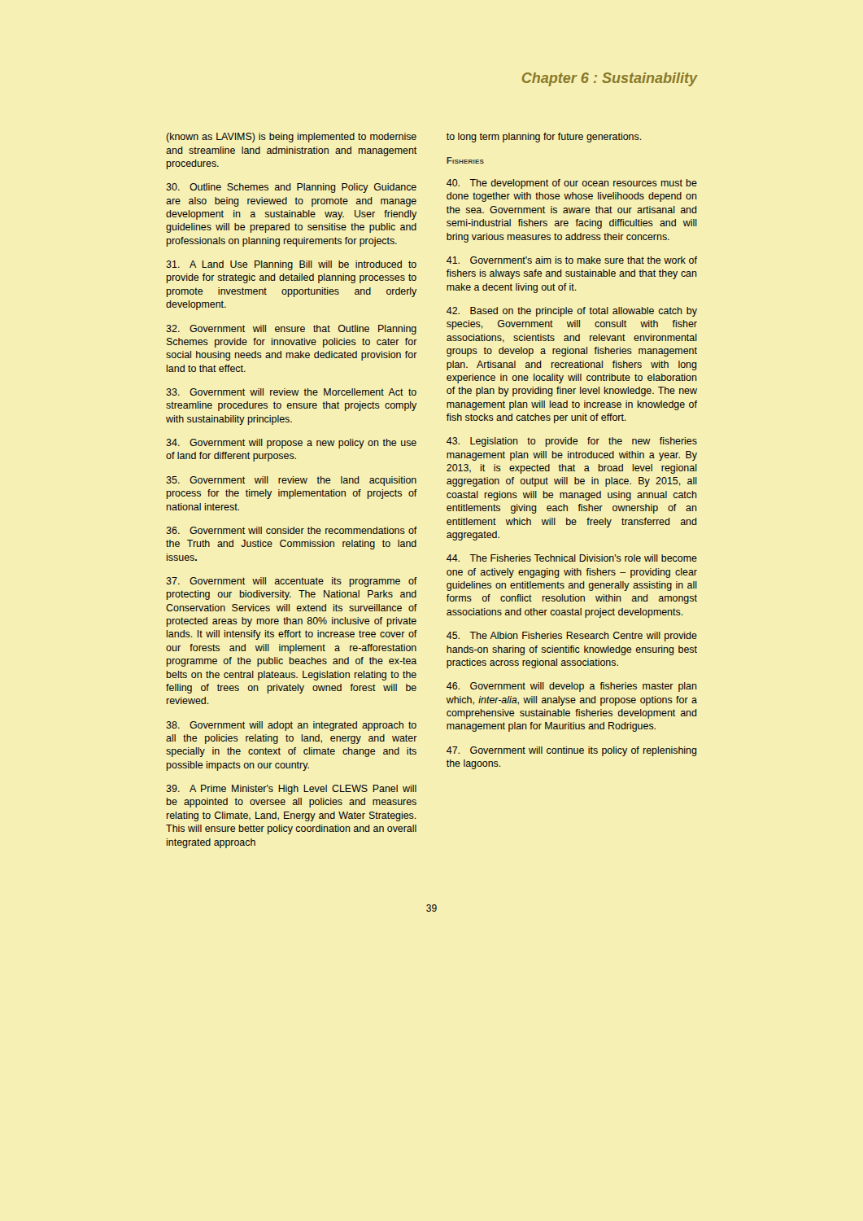Chapter 6 : Sustainability
(known as LAVIMS) is being implemented to modernise and streamline land administration and management procedures.
30. Outline Schemes and Planning Policy Guidance are also being reviewed to promote and manage development in a sustainable way. User friendly guidelines will be prepared to sensitise the public and professionals on planning requirements for projects.
31. A Land Use Planning Bill will be introduced to provide for strategic and detailed planning processes to promote investment opportunities and orderly development.
32. Government will ensure that Outline Planning Schemes provide for innovative policies to cater for social housing needs and make dedicated provision for land to that effect.
33. Government will review the Morcellement Act to streamline procedures to ensure that projects comply with sustainability principles.
34. Government will propose a new policy on the use of land for different purposes.
35. Government will review the land acquisition process for the timely implementation of projects of national interest.
36. Government will consider the recommendations of the Truth and Justice Commission relating to land issues.
37. Government will accentuate its programme of protecting our biodiversity. The National Parks and Conservation Services will extend its surveillance of protected areas by more than 80% inclusive of private lands. It will intensify its effort to increase tree cover of our forests and will implement a re-afforestation programme of the public beaches and of the ex-tea belts on the central plateaus. Legislation relating to the felling of trees on privately owned forest will be reviewed.
38. Government will adopt an integrated approach to all the policies relating to land, energy and water specially in the context of climate change and its possible impacts on our country.
39. A Prime Minister's High Level CLEWS Panel will be appointed to oversee all policies and measures relating to Climate, Land, Energy and Water Strategies. This will ensure better policy coordination and an overall integrated approach
to long term planning for future generations.
Fisheries
40. The development of our ocean resources must be done together with those whose livelihoods depend on the sea. Government is aware that our artisanal and semi-industrial fishers are facing difficulties and will bring various measures to address their concerns.
41. Government's aim is to make sure that the work of fishers is always safe and sustainable and that they can make a decent living out of it.
42. Based on the principle of total allowable catch by species, Government will consult with fisher associations, scientists and relevant environmental groups to develop a regional fisheries management plan. Artisanal and recreational fishers with long experience in one locality will contribute to elaboration of the plan by providing finer level knowledge. The new management plan will lead to increase in knowledge of fish stocks and catches per unit of effort.
43. Legislation to provide for the new fisheries management plan will be introduced within a year. By 2013, it is expected that a broad level regional aggregation of output will be in place. By 2015, all coastal regions will be managed using annual catch entitlements giving each fisher ownership of an entitlement which will be freely transferred and aggregated.
44. The Fisheries Technical Division's role will become one of actively engaging with fishers – providing clear guidelines on entitlements and generally assisting in all forms of conflict resolution within and amongst associations and other coastal project developments.
45. The Albion Fisheries Research Centre will provide hands-on sharing of scientific knowledge ensuring best practices across regional associations.
46. Government will develop a fisheries master plan which, inter-alia, will analyse and propose options for a comprehensive sustainable fisheries development and management plan for Mauritius and Rodrigues.
47. Government will continue its policy of replenishing the lagoons.
39